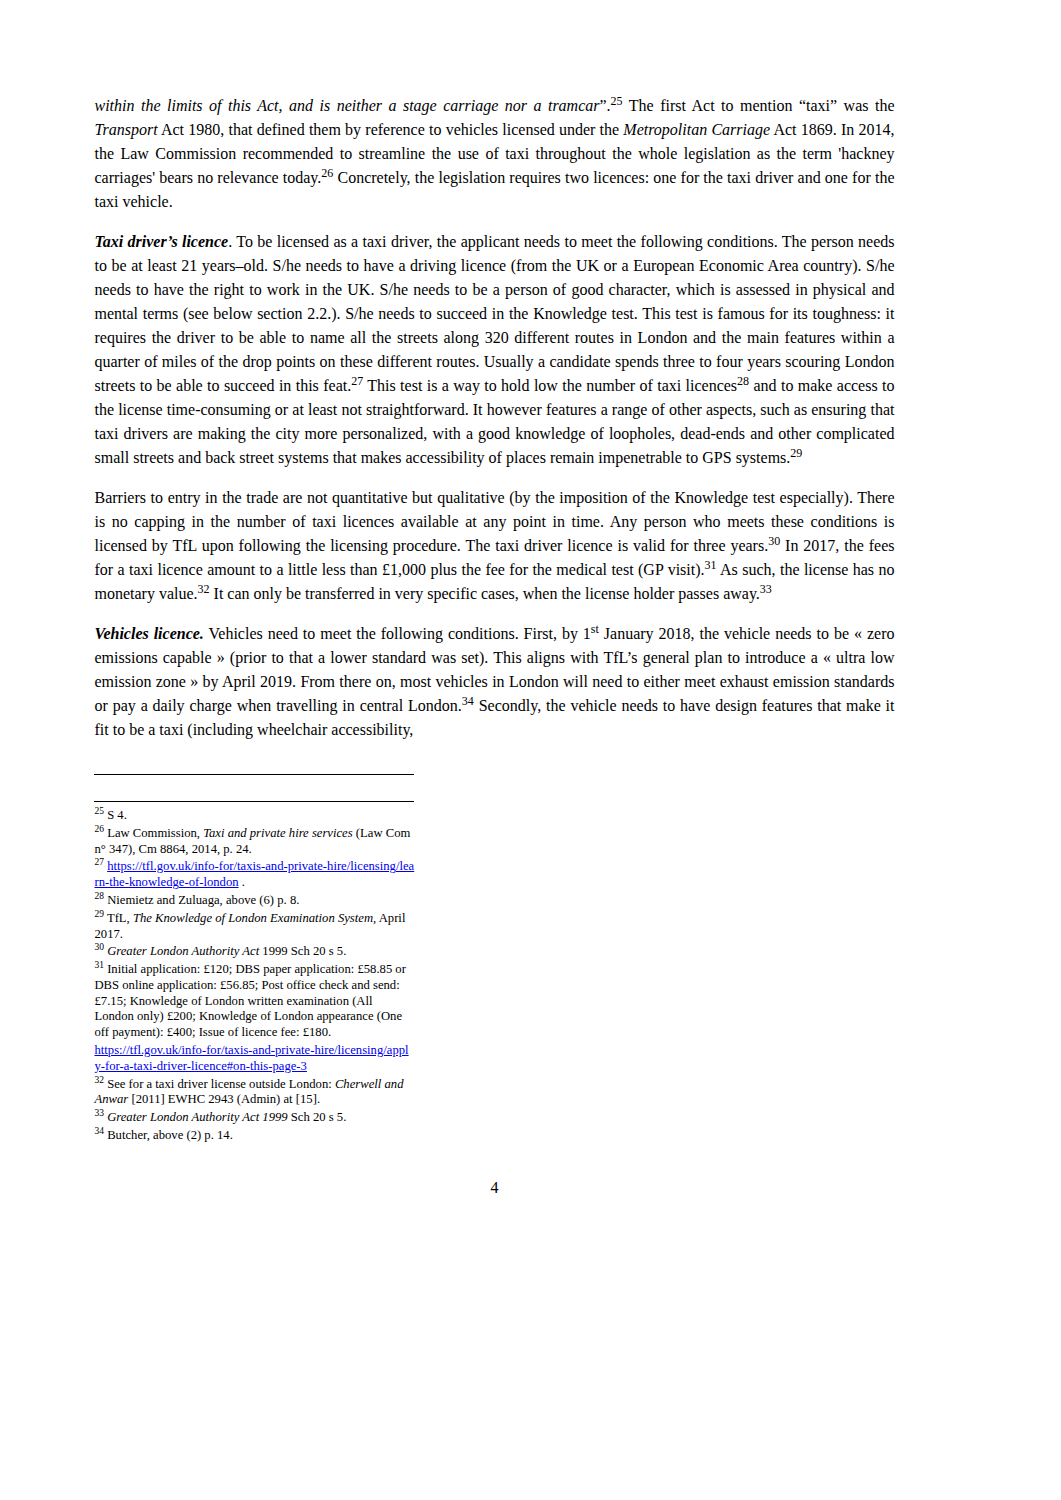within the limits of this Act, and is neither a stage carriage nor a tramcar”.25 The first Act to mention “taxi” was the Transport Act 1980, that defined them by reference to vehicles licensed under the Metropolitan Carriage Act 1869. In 2014, the Law Commission recommended to streamline the use of taxi throughout the whole legislation as the term 'hackney carriages' bears no relevance today.26 Concretely, the legislation requires two licences: one for the taxi driver and one for the taxi vehicle.
Taxi driver’s licence. To be licensed as a taxi driver, the applicant needs to meet the following conditions. The person needs to be at least 21 years–old. S/he needs to have a driving licence (from the UK or a European Economic Area country). S/he needs to have the right to work in the UK. S/he needs to be a person of good character, which is assessed in physical and mental terms (see below section 2.2.). S/he needs to succeed in the Knowledge test. This test is famous for its toughness: it requires the driver to be able to name all the streets along 320 different routes in London and the main features within a quarter of miles of the drop points on these different routes. Usually a candidate spends three to four years scouring London streets to be able to succeed in this feat.27 This test is a way to hold low the number of taxi licences28 and to make access to the license time-consuming or at least not straightforward. It however features a range of other aspects, such as ensuring that taxi drivers are making the city more personalized, with a good knowledge of loopholes, dead-ends and other complicated small streets and back street systems that makes accessibility of places remain impenetrable to GPS systems.29
Barriers to entry in the trade are not quantitative but qualitative (by the imposition of the Knowledge test especially). There is no capping in the number of taxi licences available at any point in time. Any person who meets these conditions is licensed by TfL upon following the licensing procedure. The taxi driver licence is valid for three years.30 In 2017, the fees for a taxi licence amount to a little less than £1,000 plus the fee for the medical test (GP visit).31 As such, the license has no monetary value.32 It can only be transferred in very specific cases, when the license holder passes away.33
Vehicles licence. Vehicles need to meet the following conditions. First, by 1st January 2018, the vehicle needs to be « zero emissions capable » (prior to that a lower standard was set). This aligns with TfL’s general plan to introduce a « ultra low emission zone » by April 2019. From there on, most vehicles in London will need to either meet exhaust emission standards or pay a daily charge when travelling in central London.34 Secondly, the vehicle needs to have design features that make it fit to be a taxi (including wheelchair accessibility,
25 S 4.
26 Law Commission, Taxi and private hire services (Law Com n° 347), Cm 8864, 2014, p. 24.
27 https://tfl.gov.uk/info-for/taxis-and-private-hire/licensing/learn-the-knowledge-of-london .
28 Niemietz and Zuluaga, above (6) p. 8.
29 TfL, The Knowledge of London Examination System, April 2017.
30 Greater London Authority Act 1999 Sch 20 s 5.
31 Initial application: £120; DBS paper application: £58.85 or DBS online application: £56.85; Post office check and send: £7.15; Knowledge of London written examination (All London only) £200; Knowledge of London appearance (One off payment): £400; Issue of licence fee: £180.
https://tfl.gov.uk/info-for/taxis-and-private-hire/licensing/apply-for-a-taxi-driver-licence#on-this-page-3
32 See for a taxi driver license outside London: Cherwell and Anwar [2011] EWHC 2943 (Admin) at [15].
33 Greater London Authority Act 1999 Sch 20 s 5.
34 Butcher, above (2) p. 14.
4